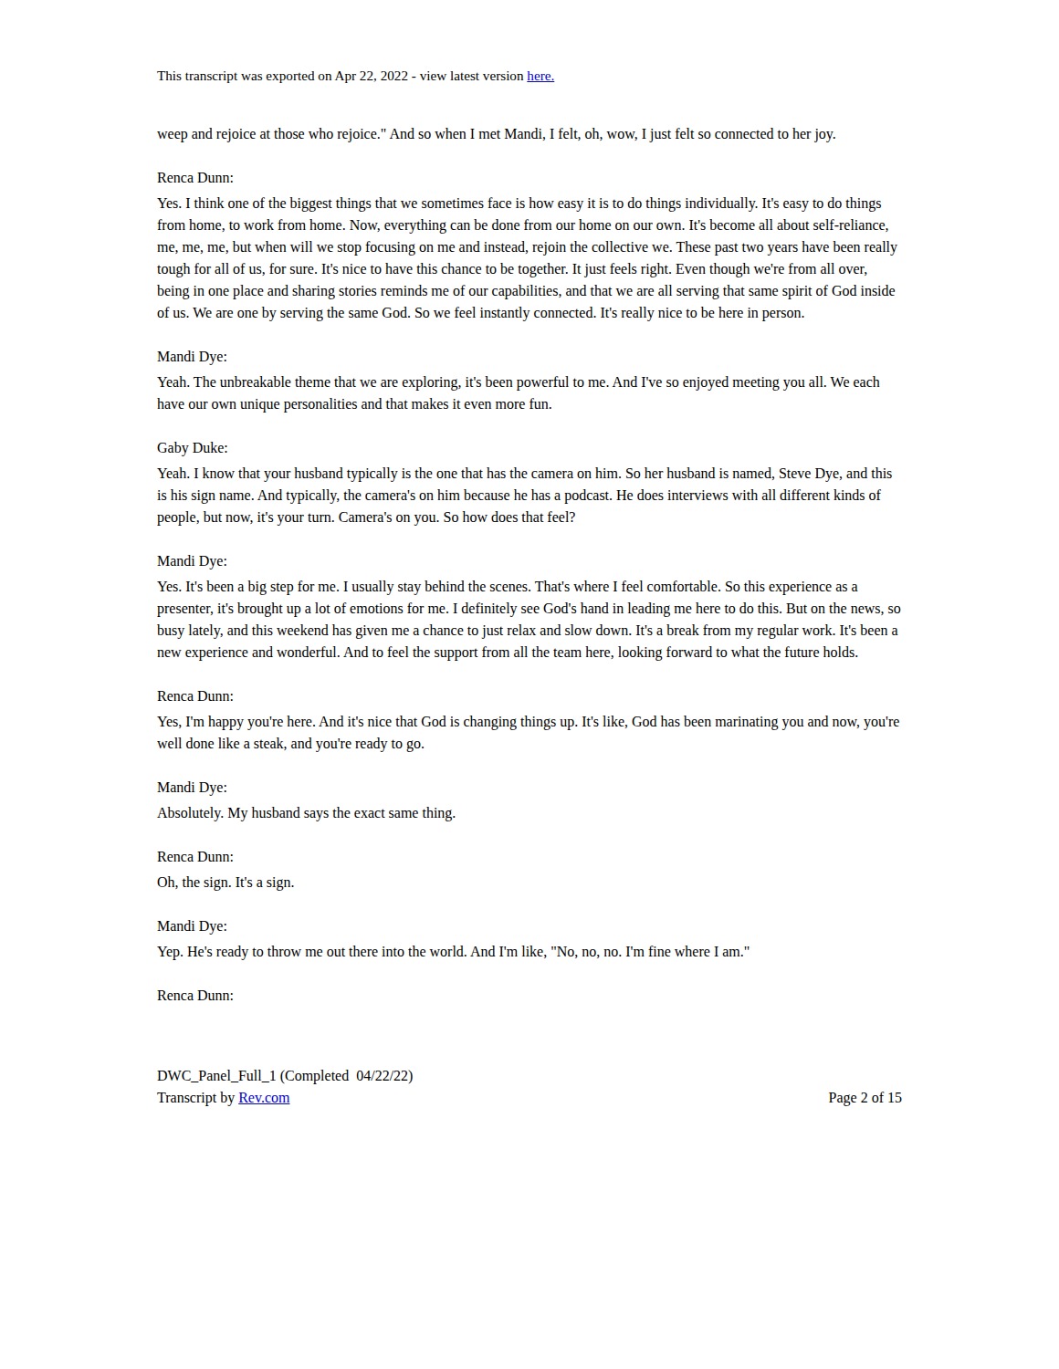This transcript was exported on Apr 22, 2022 - view latest version here.
weep and rejoice at those who rejoice." And so when I met Mandi, I felt, oh, wow, I just felt so connected to her joy.
Renca Dunn:
Yes. I think one of the biggest things that we sometimes face is how easy it is to do things individually. It's easy to do things from home, to work from home. Now, everything can be done from our home on our own. It's become all about self-reliance, me, me, me, but when will we stop focusing on me and instead, rejoin the collective we. These past two years have been really tough for all of us, for sure. It's nice to have this chance to be together. It just feels right. Even though we're from all over, being in one place and sharing stories reminds me of our capabilities, and that we are all serving that same spirit of God inside of us. We are one by serving the same God. So we feel instantly connected. It's really nice to be here in person.
Mandi Dye:
Yeah. The unbreakable theme that we are exploring, it's been powerful to me. And I've so enjoyed meeting you all. We each have our own unique personalities and that makes it even more fun.
Gaby Duke:
Yeah. I know that your husband typically is the one that has the camera on him. So her husband is named, Steve Dye, and this is his sign name. And typically, the camera's on him because he has a podcast. He does interviews with all different kinds of people, but now, it's your turn. Camera's on you. So how does that feel?
Mandi Dye:
Yes. It's been a big step for me. I usually stay behind the scenes. That's where I feel comfortable. So this experience as a presenter, it's brought up a lot of emotions for me. I definitely see God's hand in leading me here to do this. But on the news, so busy lately, and this weekend has given me a chance to just relax and slow down. It's a break from my regular work. It's been a new experience and wonderful. And to feel the support from all the team here, looking forward to what the future holds.
Renca Dunn:
Yes, I'm happy you're here. And it's nice that God is changing things up. It's like, God has been marinating you and now, you're well done like a steak, and you're ready to go.
Mandi Dye:
Absolutely. My husband says the exact same thing.
Renca Dunn:
Oh, the sign. It's a sign.
Mandi Dye:
Yep. He's ready to throw me out there into the world. And I'm like, "No, no, no. I'm fine where I am."
Renca Dunn:
DWC_Panel_Full_1 (Completed 04/22/22)
Transcript by Rev.com
Page 2 of 15